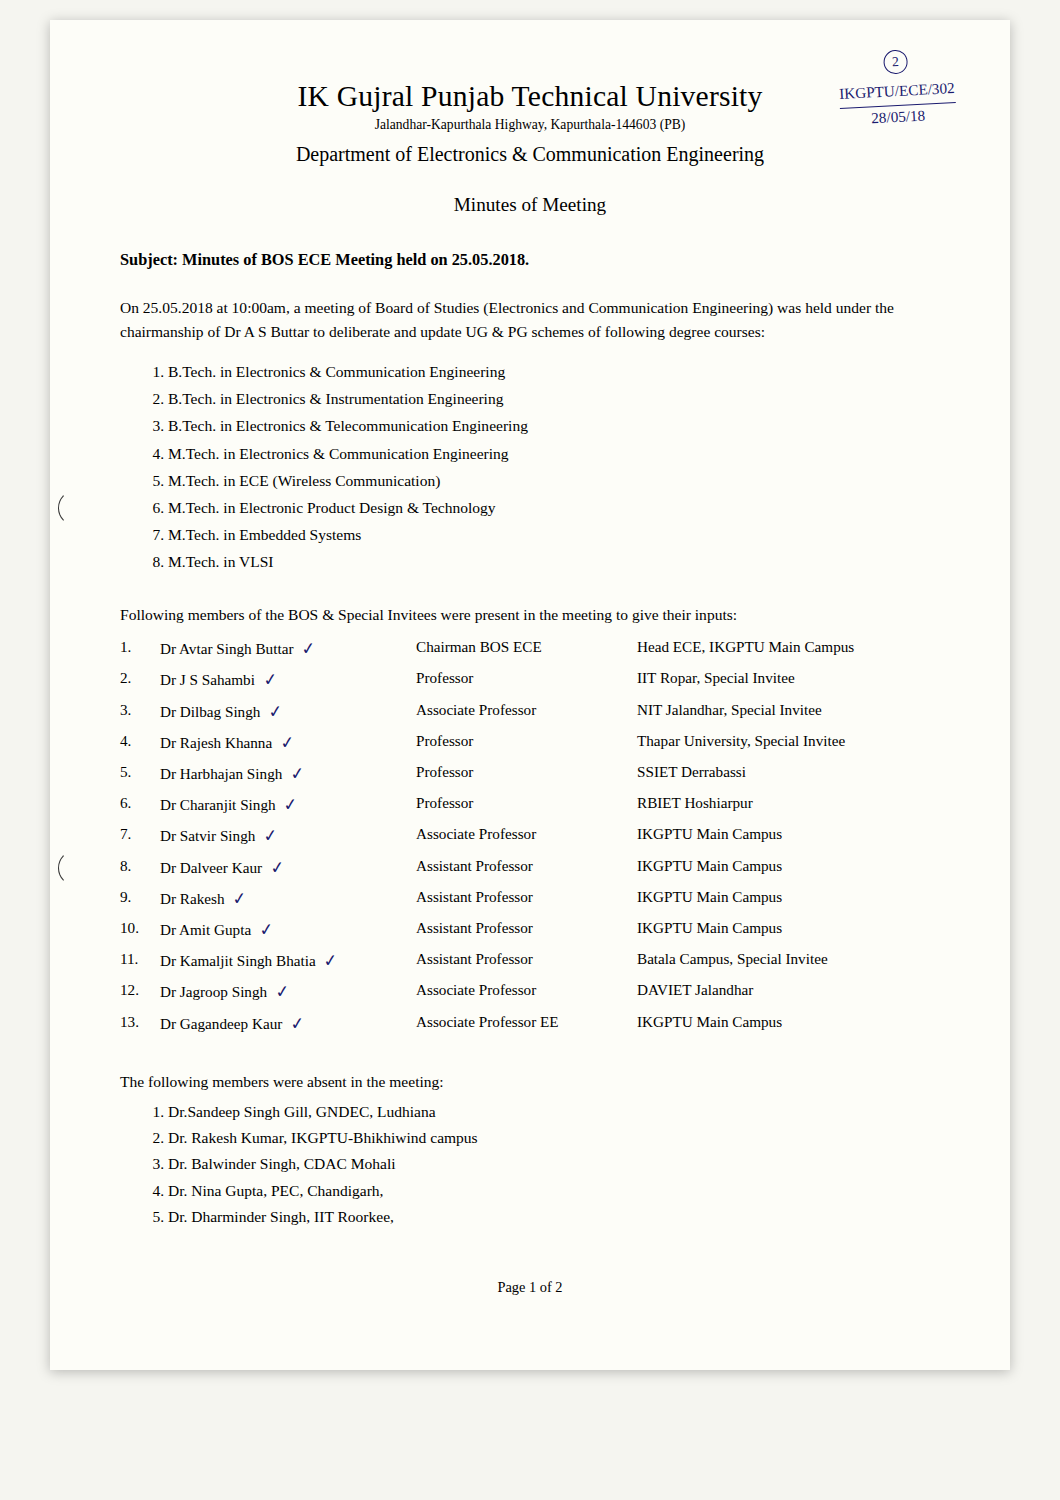2
IKGPTU/ECE/302
28/05/18
IK Gujral Punjab Technical University
Jalandhar-Kapurthala Highway, Kapurthala-144603 (PB)
Department of Electronics & Communication Engineering
Minutes of Meeting
Subject: Minutes of BOS ECE Meeting held on 25.05.2018.
On 25.05.2018 at 10:00am, a meeting of Board of Studies (Electronics and Communication Engineering) was held under the chairmanship of Dr A S Buttar to deliberate and update UG & PG schemes of following degree courses:
B.Tech. in Electronics & Communication Engineering
B.Tech. in Electronics & Instrumentation Engineering
B.Tech. in Electronics & Telecommunication Engineering
M.Tech. in Electronics & Communication Engineering
M.Tech. in ECE (Wireless Communication)
M.Tech. in Electronic Product Design & Technology
M.Tech. in Embedded Systems
M.Tech. in VLSI
Following members of the BOS & Special Invitees were present in the meeting to give their inputs:
| 1. | Dr Avtar Singh Buttar ✓ | Chairman BOS ECE | Head ECE, IKGPTU Main Campus |
| 2. | Dr J S Sahambi ✓ | Professor | IIT Ropar, Special Invitee |
| 3. | Dr Dilbag Singh ✓ | Associate Professor | NIT Jalandhar, Special Invitee |
| 4. | Dr Rajesh Khanna ✓ | Professor | Thapar University, Special Invitee |
| 5. | Dr Harbhajan Singh ✓ | Professor | SSIET Derrabassi |
| 6. | Dr Charanjit Singh ✓ | Professor | RBIET Hoshiarpur |
| 7. | Dr Satvir Singh ✓ | Associate Professor | IKGPTU Main Campus |
| 8. | Dr Dalveer Kaur ✓ | Assistant Professor | IKGPTU Main Campus |
| 9. | Dr Rakesh ✓ | Assistant Professor | IKGPTU Main Campus |
| 10. | Dr Amit Gupta ✓ | Assistant Professor | IKGPTU Main Campus |
| 11. | Dr Kamaljit Singh Bhatia ✓ | Assistant Professor | Batala Campus, Special Invitee |
| 12. | Dr Jagroop Singh ✓ | Associate Professor | DAVIET Jalandhar |
| 13. | Dr Gagandeep Kaur ✓ | Associate Professor EE | IKGPTU Main Campus |
The following members were absent in the meeting:
Dr.Sandeep Singh Gill, GNDEC, Ludhiana
Dr. Rakesh Kumar, IKGPTU-Bhikhiwind campus
Dr. Balwinder Singh, CDAC Mohali
Dr. Nina Gupta, PEC, Chandigarh,
Dr. Dharminder Singh, IIT Roorkee,
Page 1 of 2